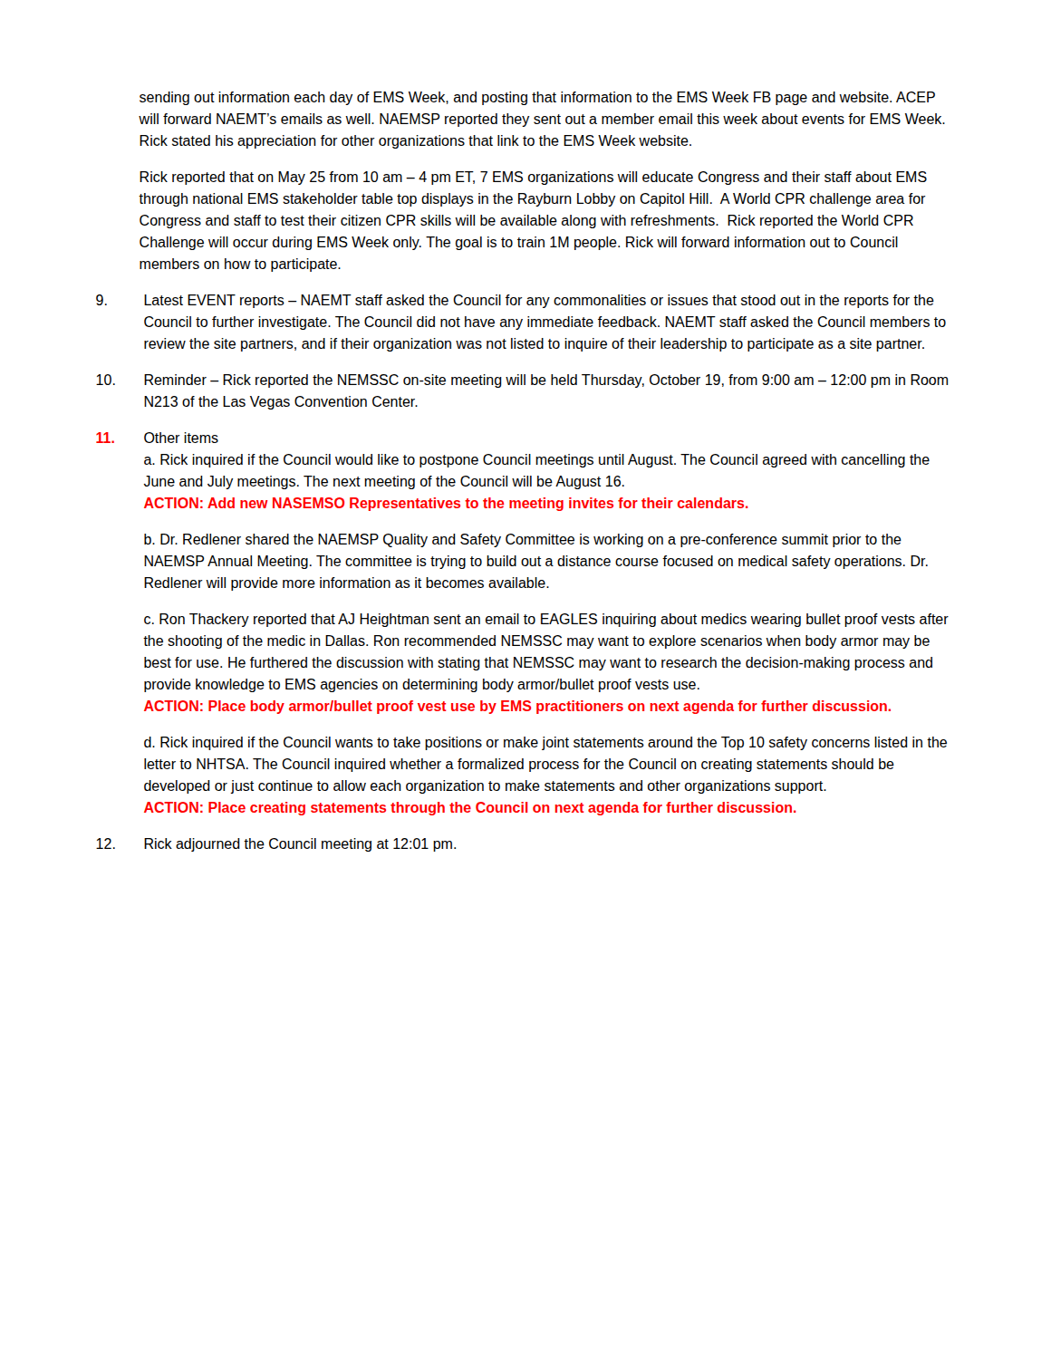sending out information each day of EMS Week, and posting that information to the EMS Week FB page and website. ACEP will forward NAEMT’s emails as well. NAEMSP reported they sent out a member email this week about events for EMS Week. Rick stated his appreciation for other organizations that link to the EMS Week website.
Rick reported that on May 25 from 10 am – 4 pm ET, 7 EMS organizations will educate Congress and their staff about EMS through national EMS stakeholder table top displays in the Rayburn Lobby on Capitol Hill. A World CPR challenge area for Congress and staff to test their citizen CPR skills will be available along with refreshments. Rick reported the World CPR Challenge will occur during EMS Week only. The goal is to train 1M people. Rick will forward information out to Council members on how to participate.
9. Latest EVENT reports – NAEMT staff asked the Council for any commonalities or issues that stood out in the reports for the Council to further investigate. The Council did not have any immediate feedback. NAEMT staff asked the Council members to review the site partners, and if their organization was not listed to inquire of their leadership to participate as a site partner.
10. Reminder – Rick reported the NEMSSC on-site meeting will be held Thursday, October 19, from 9:00 am – 12:00 pm in Room N213 of the Las Vegas Convention Center.
11.
Other items
a. Rick inquired if the Council would like to postpone Council meetings until August. The Council agreed with cancelling the June and July meetings. The next meeting of the Council will be August 16.
ACTION: Add new NASEMSO Representatives to the meeting invites for their calendars.
b. Dr. Redlener shared the NAEMSP Quality and Safety Committee is working on a pre-conference summit prior to the NAEMSP Annual Meeting. The committee is trying to build out a distance course focused on medical safety operations. Dr. Redlener will provide more information as it becomes available.
c. Ron Thackery reported that AJ Heightman sent an email to EAGLES inquiring about medics wearing bullet proof vests after the shooting of the medic in Dallas. Ron recommended NEMSSC may want to explore scenarios when body armor may be best for use. He furthered the discussion with stating that NEMSSC may want to research the decision-making process and provide knowledge to EMS agencies on determining body armor/bullet proof vests use.
ACTION: Place body armor/bullet proof vest use by EMS practitioners on next agenda for further discussion.
d. Rick inquired if the Council wants to take positions or make joint statements around the Top 10 safety concerns listed in the letter to NHTSA. The Council inquired whether a formalized process for the Council on creating statements should be developed or just continue to allow each organization to make statements and other organizations support.
ACTION: Place creating statements through the Council on next agenda for further discussion.
12. Rick adjourned the Council meeting at 12:01 pm.